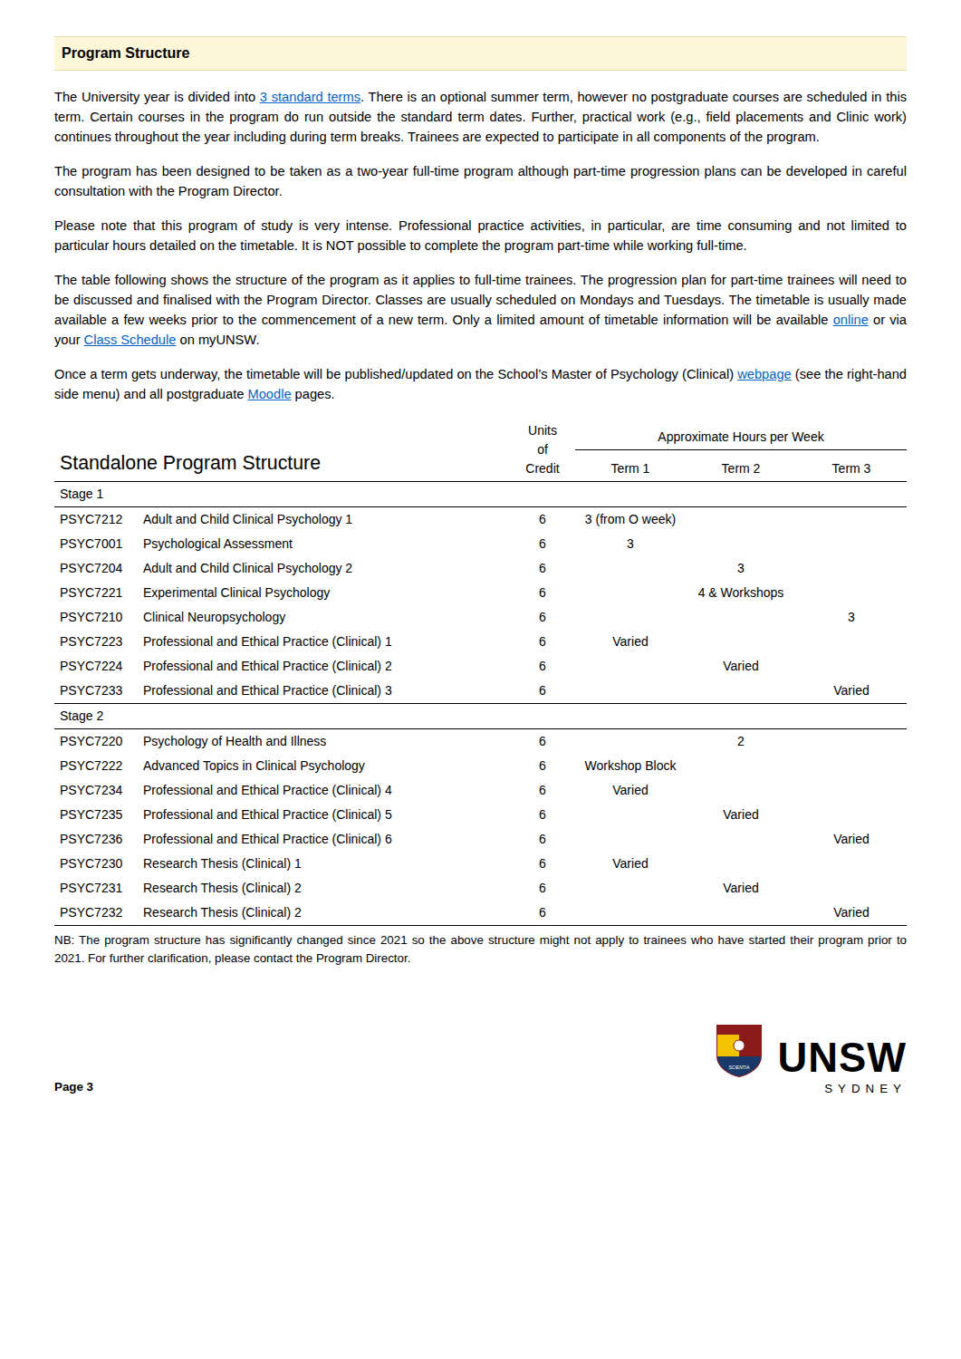Program Structure
The University year is divided into 3 standard terms. There is an optional summer term, however no postgraduate courses are scheduled in this term. Certain courses in the program do run outside the standard term dates. Further, practical work (e.g., field placements and Clinic work) continues throughout the year including during term breaks. Trainees are expected to participate in all components of the program.
The program has been designed to be taken as a two-year full-time program although part-time progression plans can be developed in careful consultation with the Program Director.
Please note that this program of study is very intense. Professional practice activities, in particular, are time consuming and not limited to particular hours detailed on the timetable. It is NOT possible to complete the program part-time while working full-time.
The table following shows the structure of the program as it applies to full-time trainees. The progression plan for part-time trainees will need to be discussed and finalised with the Program Director. Classes are usually scheduled on Mondays and Tuesdays. The timetable is usually made available a few weeks prior to the commencement of a new term. Only a limited amount of timetable information will be available online or via your Class Schedule on myUNSW.
Once a term gets underway, the timetable will be published/updated on the School’s Master of Psychology (Clinical) webpage (see the right-hand side menu) and all postgraduate Moodle pages.
| Standalone Program Structure | Units of Credit | Approximate Hours per Week |
| Term 1 | Term 2 | Term 3 |
| Stage 1 |
| PSYC7212 | Adult and Child Clinical Psychology 1 | 6 | 3 (from O week) | | |
| PSYC7001 | Psychological Assessment | 6 | 3 | | |
| PSYC7204 | Adult and Child Clinical Psychology 2 | 6 | | 3 | |
| PSYC7221 | Experimental Clinical Psychology | 6 | | 4 & Workshops | |
| PSYC7210 | Clinical Neuropsychology | 6 | | | 3 |
| PSYC7223 | Professional and Ethical Practice (Clinical) 1 | 6 | Varied | | |
| PSYC7224 | Professional and Ethical Practice (Clinical) 2 | 6 | | Varied | |
| PSYC7233 | Professional and Ethical Practice (Clinical) 3 | 6 | | | Varied |
| Stage 2 |
| PSYC7220 | Psychology of Health and Illness | 6 | | 2 | |
| PSYC7222 | Advanced Topics in Clinical Psychology | 6 | Workshop Block | | |
| PSYC7234 | Professional and Ethical Practice (Clinical) 4 | 6 | Varied | | |
| PSYC7235 | Professional and Ethical Practice (Clinical) 5 | 6 | | Varied | |
| PSYC7236 | Professional and Ethical Practice (Clinical) 6 | 6 | | | Varied |
| PSYC7230 | Research Thesis (Clinical) 1 | 6 | Varied | | |
| PSYC7231 | Research Thesis (Clinical) 2 | 6 | | Varied | |
| PSYC7232 | Research Thesis (Clinical) 2 | 6 | | | Varied |
NB: The program structure has significantly changed since 2021 so the above structure might not apply to trainees who have started their program prior to 2021. For further clarification, please contact the Program Director.
Page 3
SCIENTIA UNSW
SYDNEY